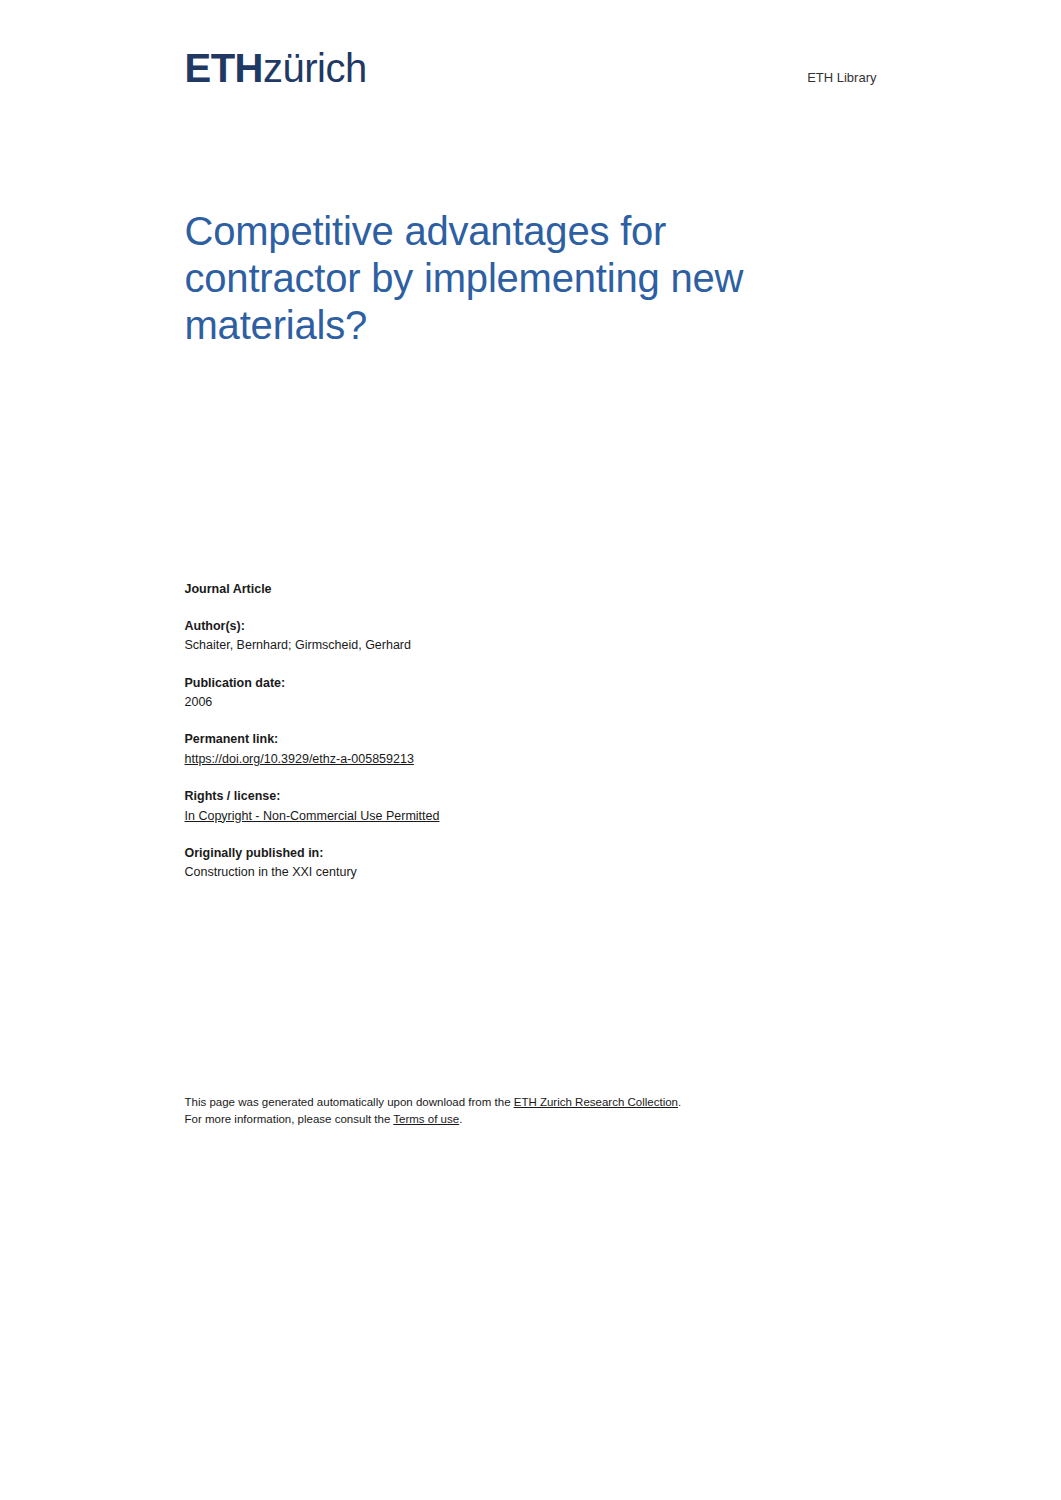ETH zürich
ETH Library
Competitive advantages for contractor by implementing new materials?
Journal Article
Author(s):
Schaiter, Bernhard; Girmscheid, Gerhard
Publication date:
2006
Permanent link:
https://doi.org/10.3929/ethz-a-005859213
Rights / license:
In Copyright - Non-Commercial Use Permitted
Originally published in:
Construction in the XXI century
This page was generated automatically upon download from the ETH Zurich Research Collection.
For more information, please consult the Terms of use.